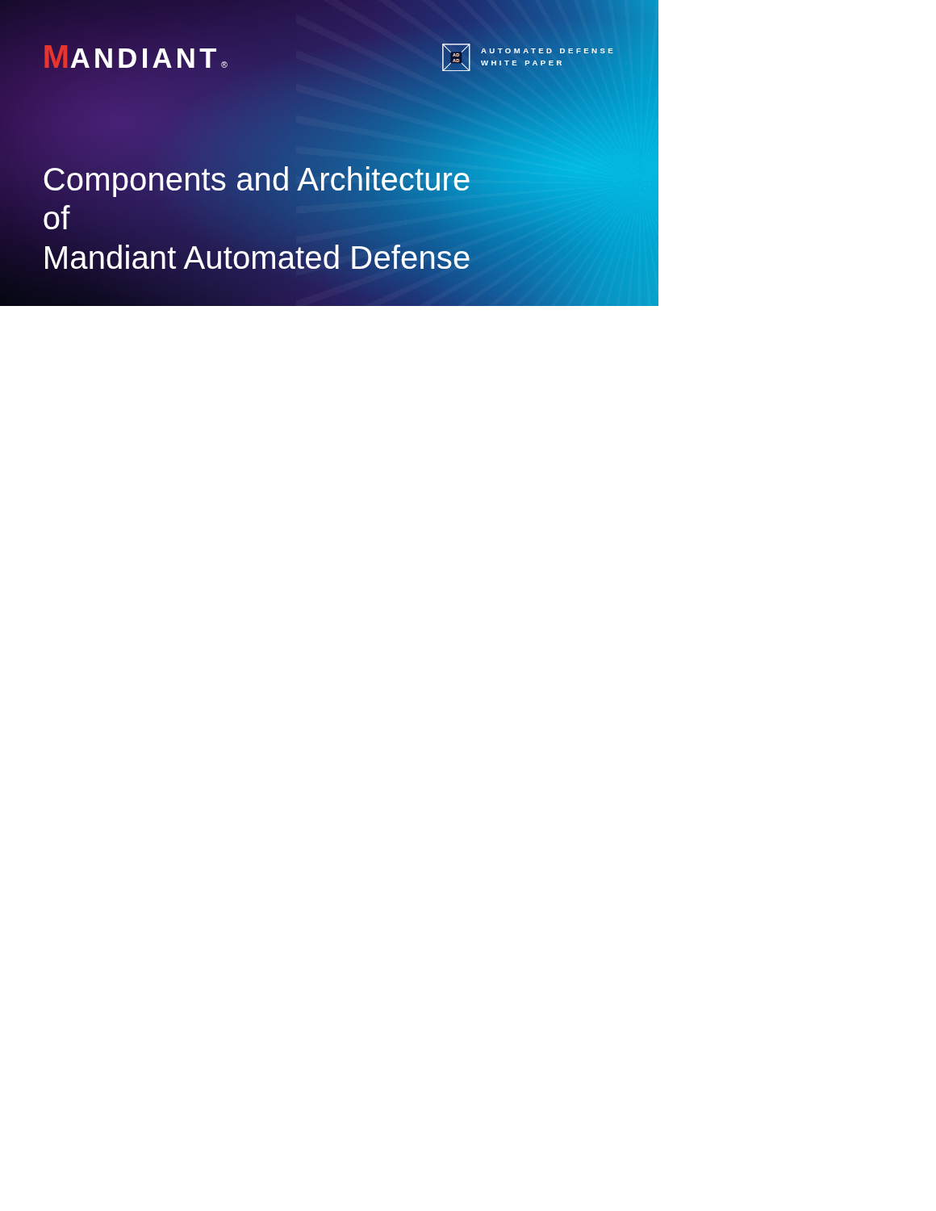MANDIANT®
AD AD
Automated Defense
White Paper
Components and Architecture of
Mandiant Automated Defense